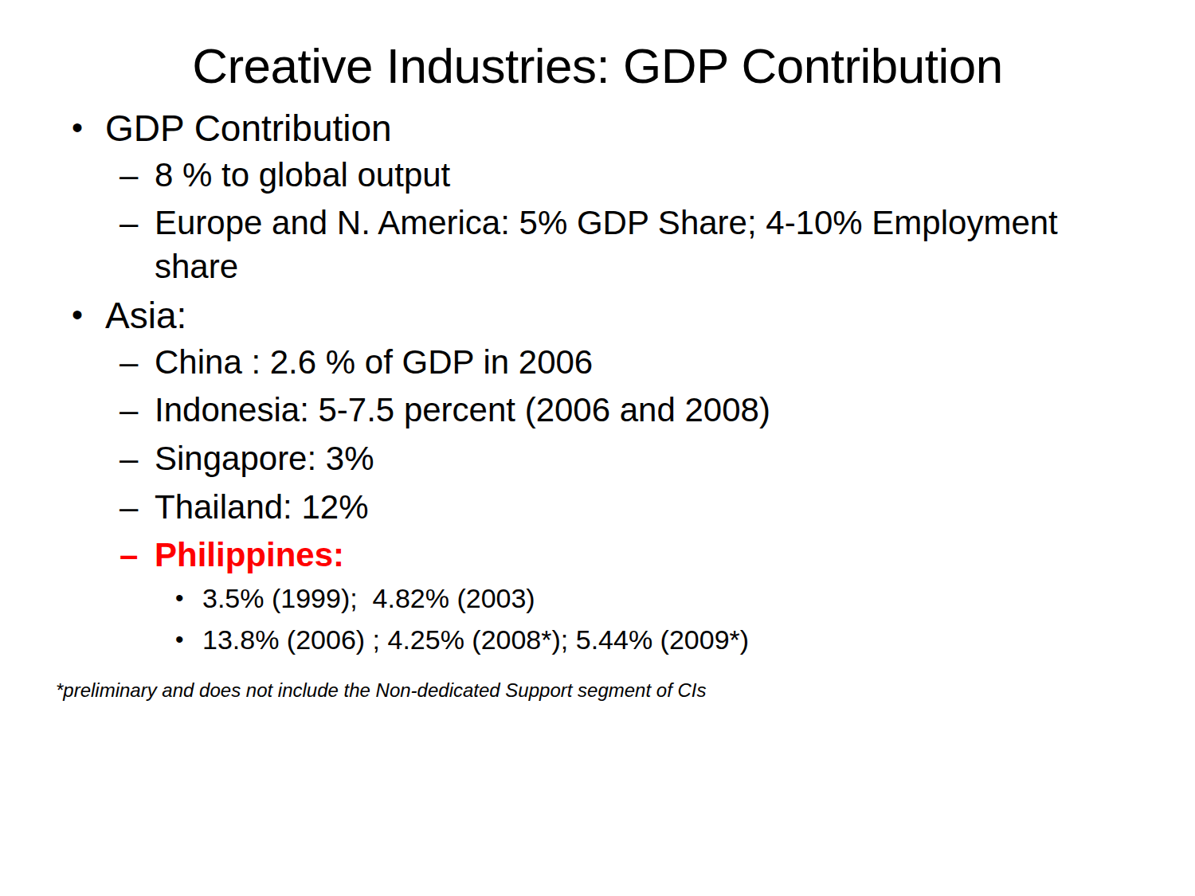Creative Industries: GDP Contribution
•GDP Contribution
–8 % to global output
–Europe and N. America: 5% GDP Share; 4-10% Employment share
•Asia:
–China : 2.6 % of GDP in 2006
–Indonesia: 5-7.5 percent (2006 and 2008)
–Singapore: 3%
–Thailand: 12%
–Philippines:
•3.5% (1999); 4.82% (2003)
•13.8% (2006) ; 4.25% (2008*); 5.44% (2009*)
*preliminary and does not include the Non-dedicated Support segment of CIs